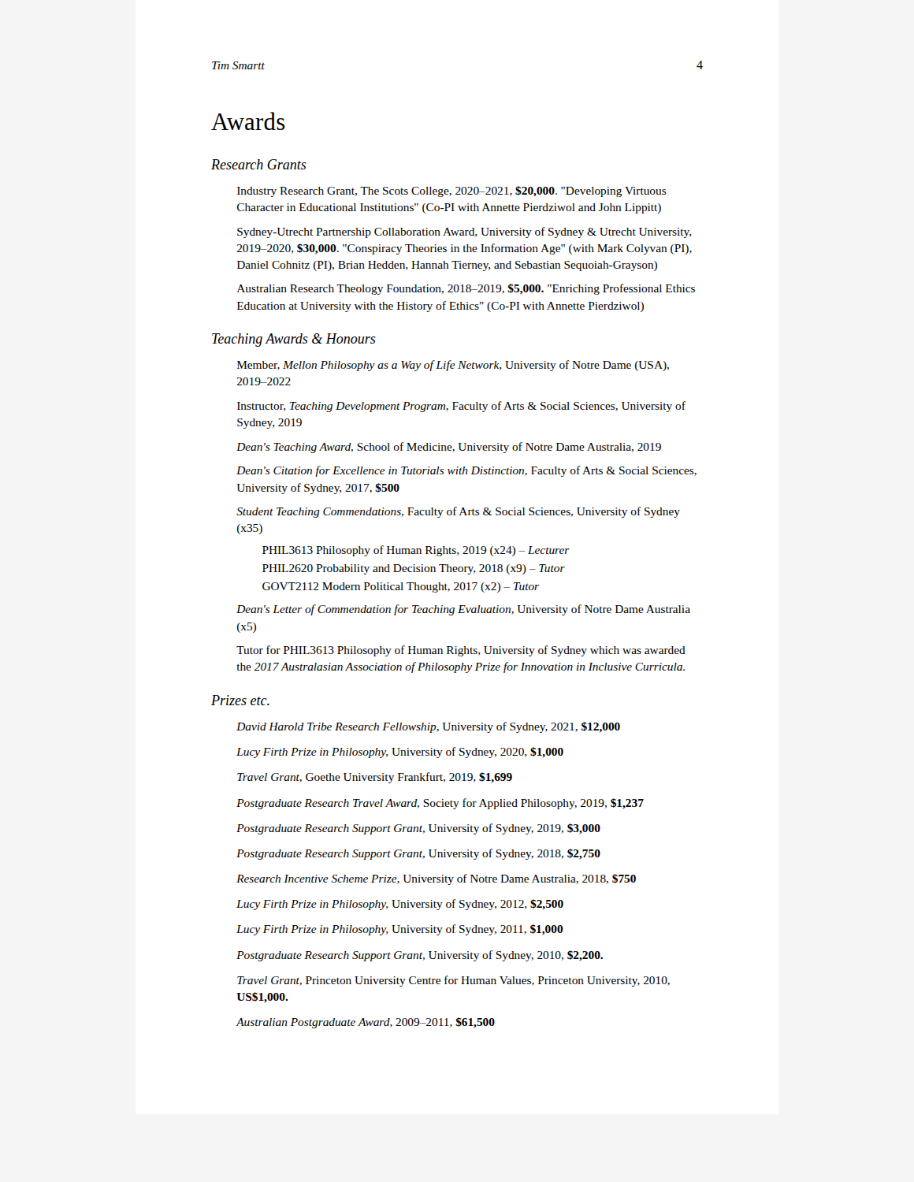Tim Smartt 4
Awards
Research Grants
Industry Research Grant, The Scots College, 2020–2021, $20,000. "Developing Virtuous Character in Educational Institutions" (Co-PI with Annette Pierdziwol and John Lippitt)
Sydney-Utrecht Partnership Collaboration Award, University of Sydney & Utrecht University, 2019–2020, $30,000. "Conspiracy Theories in the Information Age" (with Mark Colyvan (PI), Daniel Cohnitz (PI), Brian Hedden, Hannah Tierney, and Sebastian Sequoiah-Grayson)
Australian Research Theology Foundation, 2018–2019, $5,000. "Enriching Professional Ethics Education at University with the History of Ethics" (Co-PI with Annette Pierdziwol)
Teaching Awards & Honours
Member, Mellon Philosophy as a Way of Life Network, University of Notre Dame (USA), 2019–2022
Instructor, Teaching Development Program, Faculty of Arts & Social Sciences, University of Sydney, 2019
Dean's Teaching Award, School of Medicine, University of Notre Dame Australia, 2019
Dean's Citation for Excellence in Tutorials with Distinction, Faculty of Arts & Social Sciences, University of Sydney, 2017, $500
Student Teaching Commendations, Faculty of Arts & Social Sciences, University of Sydney (x35)
PHIL3613 Philosophy of Human Rights, 2019 (x24) – Lecturer
PHIL2620 Probability and Decision Theory, 2018 (x9) – Tutor
GOVT2112 Modern Political Thought, 2017 (x2) – Tutor
Dean's Letter of Commendation for Teaching Evaluation, University of Notre Dame Australia (x5)
Tutor for PHIL3613 Philosophy of Human Rights, University of Sydney which was awarded the 2017 Australasian Association of Philosophy Prize for Innovation in Inclusive Curricula.
Prizes etc.
David Harold Tribe Research Fellowship, University of Sydney, 2021, $12,000
Lucy Firth Prize in Philosophy, University of Sydney, 2020, $1,000
Travel Grant, Goethe University Frankfurt, 2019, $1,699
Postgraduate Research Travel Award, Society for Applied Philosophy, 2019, $1,237
Postgraduate Research Support Grant, University of Sydney, 2019, $3,000
Postgraduate Research Support Grant, University of Sydney, 2018, $2,750
Research Incentive Scheme Prize, University of Notre Dame Australia, 2018, $750
Lucy Firth Prize in Philosophy, University of Sydney, 2012, $2,500
Lucy Firth Prize in Philosophy, University of Sydney, 2011, $1,000
Postgraduate Research Support Grant, University of Sydney, 2010, $2,200.
Travel Grant, Princeton University Centre for Human Values, Princeton University, 2010, US$1,000.
Australian Postgraduate Award, 2009–2011, $61,500